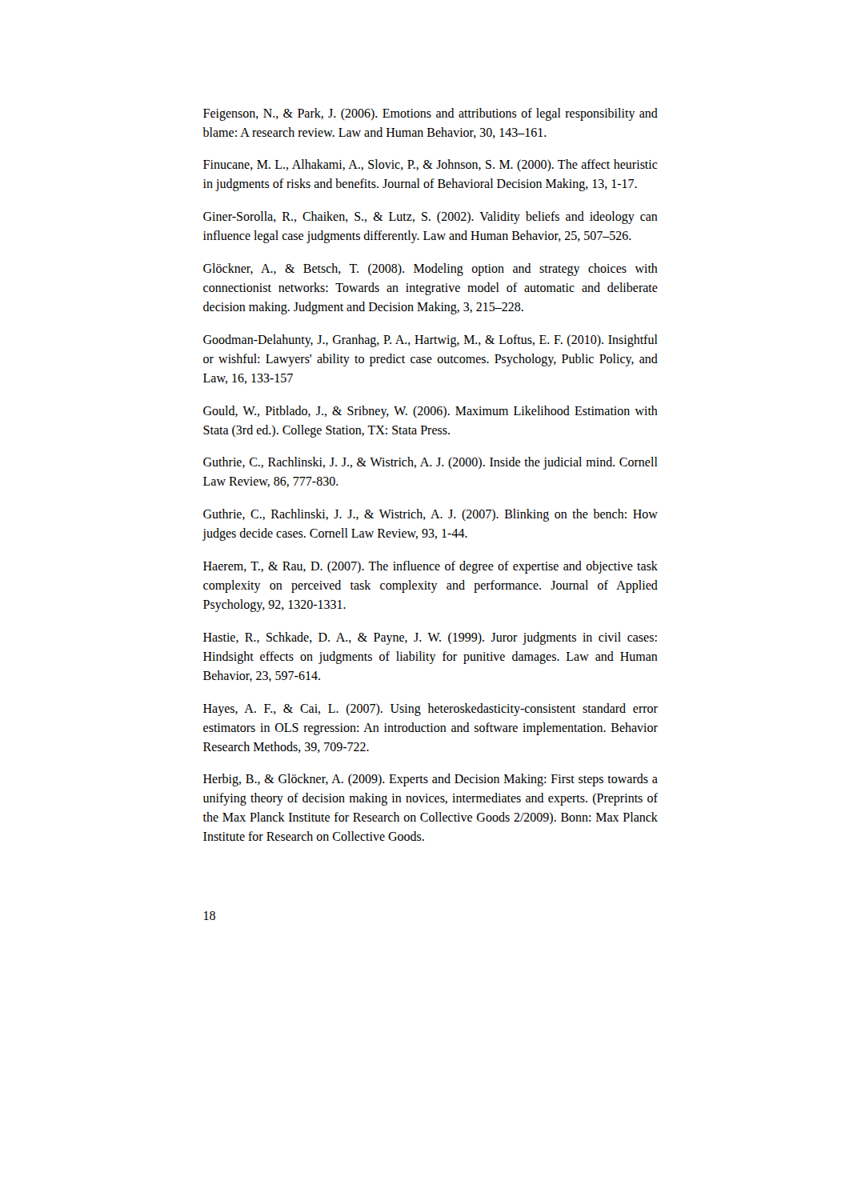Feigenson, N., & Park, J. (2006). Emotions and attributions of legal responsibility and blame: A research review. Law and Human Behavior, 30, 143–161.
Finucane, M. L., Alhakami, A., Slovic, P., & Johnson, S. M. (2000). The affect heuristic in judgments of risks and benefits. Journal of Behavioral Decision Making, 13, 1-17.
Giner-Sorolla, R., Chaiken, S., & Lutz, S. (2002). Validity beliefs and ideology can influence legal case judgments differently. Law and Human Behavior, 25, 507–526.
Glöckner, A., & Betsch, T. (2008). Modeling option and strategy choices with connectionist networks: Towards an integrative model of automatic and deliberate decision making. Judgment and Decision Making, 3, 215–228.
Goodman-Delahunty, J., Granhag, P. A., Hartwig, M., & Loftus, E. F. (2010). Insightful or wishful: Lawyers' ability to predict case outcomes. Psychology, Public Policy, and Law, 16, 133-157
Gould, W., Pitblado, J., & Sribney, W. (2006). Maximum Likelihood Estimation with Stata (3rd ed.). College Station, TX: Stata Press.
Guthrie, C., Rachlinski, J. J., & Wistrich, A. J. (2000). Inside the judicial mind. Cornell Law Review, 86, 777-830.
Guthrie, C., Rachlinski, J. J., & Wistrich, A. J. (2007). Blinking on the bench: How judges decide cases. Cornell Law Review, 93, 1-44.
Haerem, T., & Rau, D. (2007). The influence of degree of expertise and objective task complexity on perceived task complexity and performance. Journal of Applied Psychology, 92, 1320-1331.
Hastie, R., Schkade, D. A., & Payne, J. W. (1999). Juror judgments in civil cases: Hindsight effects on judgments of liability for punitive damages. Law and Human Behavior, 23, 597-614.
Hayes, A. F., & Cai, L. (2007). Using heteroskedasticity-consistent standard error estimators in OLS regression: An introduction and software implementation. Behavior Research Methods, 39, 709-722.
Herbig, B., & Glöckner, A. (2009). Experts and Decision Making: First steps towards a unifying theory of decision making in novices, intermediates and experts. (Preprints of the Max Planck Institute for Research on Collective Goods 2/2009). Bonn: Max Planck Institute for Research on Collective Goods.
18